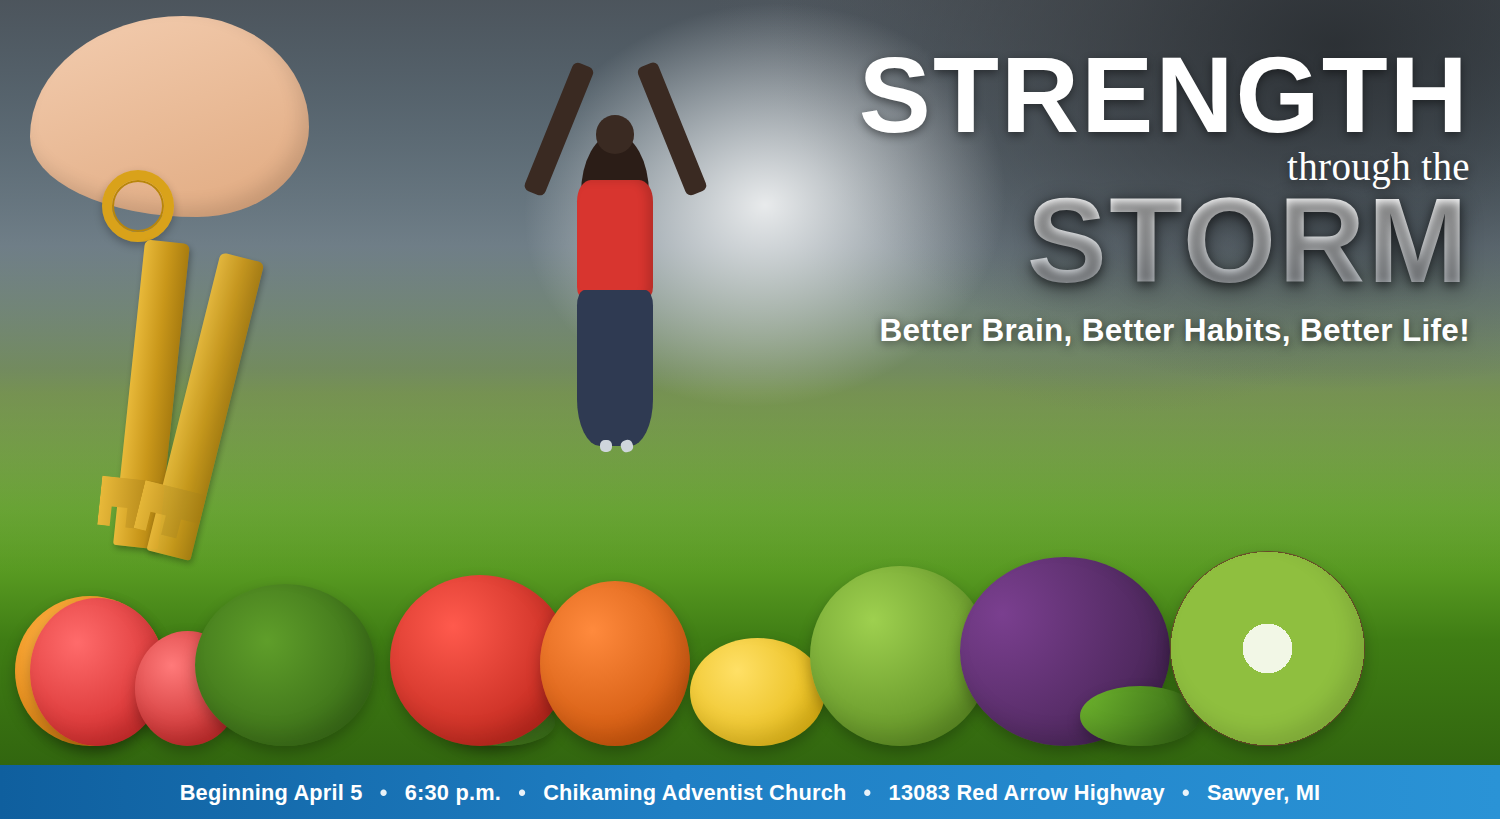Strength through the Storm
Better Brain, Better Habits, Better Life!
Beginning April 5 • 6:30 p.m. • Chikaming Adventist Church • 13083 Red Arrow Highway • Sawyer, MI